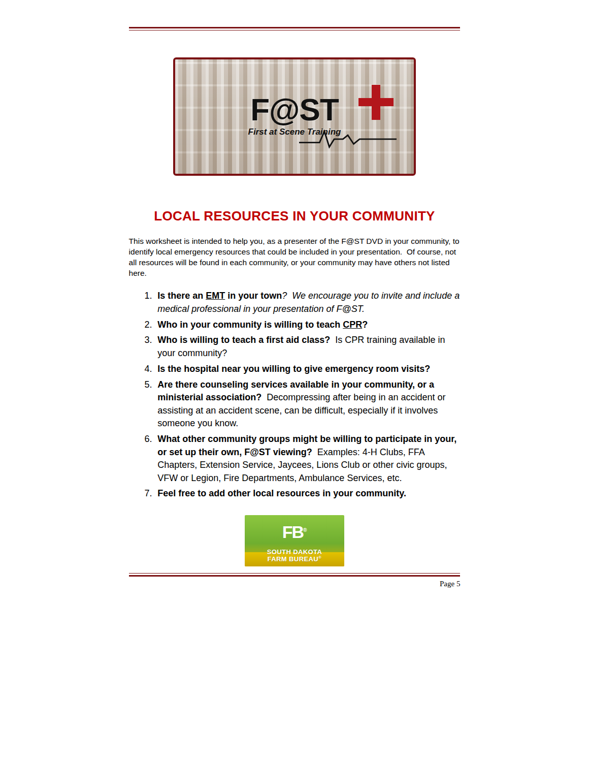F@ST
First at Scene Training
LOCAL RESOURCES IN YOUR COMMUNITY
This worksheet is intended to help you, as a presenter of the F@ST DVD in your community, to identify local emergency resources that could be included in your presentation. Of course, not all resources will be found in each community, or your community may have others not listed here.
Is there an EMT in your town? We encourage you to invite and include a medical professional in your presentation of F@ST.
Who in your community is willing to teach CPR?
Who is willing to teach a first aid class? Is CPR training available in your community?
Is the hospital near you willing to give emergency room visits?
Are there counseling services available in your community, or a ministerial association? Decompressing after being in an accident or assisting at an accident scene, can be difficult, especially if it involves someone you know.
What other community groups might be willing to participate in your, or set up their own, F@ST viewing? Examples: 4-H Clubs, FFA Chapters, Extension Service, Jaycees, Lions Club or other civic groups, VFW or Legion, Fire Departments, Ambulance Services, etc.
Feel free to add other local resources in your community.
FB®
SOUTH DAKOTA
FARM BUREAU®
Page 5